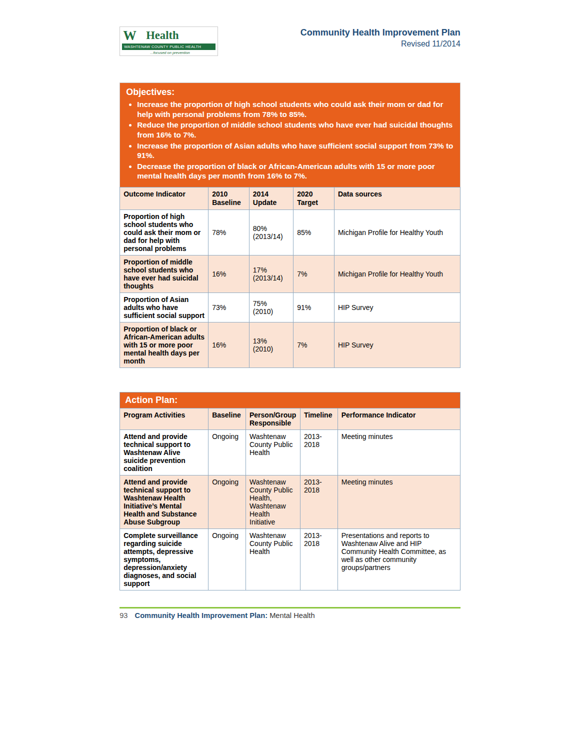W
Health
WASHTENAW COUNTY PUBLIC HEALTH
...focused on prevention
Community Health Improvement Plan
Revised 11/2014
Objectives:
Increase the proportion of high school students who could ask their mom or dad for help with personal problems from 78% to 85%.
Reduce the proportion of middle school students who have ever had suicidal thoughts from 16% to 7%.
Increase the proportion of Asian adults who have sufficient social support from 73% to 91%.
Decrease the proportion of black or African-American adults with 15 or more poor mental health days per month from 16% to 7%.
| Outcome Indicator | 2010 Baseline | 2014 Update | 2020 Target | Data sources |
| --- | --- | --- | --- | --- |
| Proportion of high school students who could ask their mom or dad for help with personal problems | 78% | 80% (2013/14) | 85% | Michigan Profile for Healthy Youth |
| Proportion of middle school students who have ever had suicidal thoughts | 16% | 17% (2013/14) | 7% | Michigan Profile for Healthy Youth |
| Proportion of Asian adults who have sufficient social support | 73% | 75% (2010) | 91% | HIP Survey |
| Proportion of black or African-American adults with 15 or more poor mental health days per month | 16% | 13% (2010) | 7% | HIP Survey |
Action Plan:
| Program Activities | Baseline | Person/Group Responsible | Timeline | Performance Indicator |
| --- | --- | --- | --- | --- |
| Attend and provide technical support to Washtenaw Alive suicide prevention coalition | Ongoing | Washtenaw County Public Health | 2013-2018 | Meeting minutes |
| Attend and provide technical support to Washtenaw Health Initiative’s Mental Health and Substance Abuse Subgroup | Ongoing | Washtenaw County Public Health, Washtenaw Health Initiative | 2013-2018 | Meeting minutes |
| Complete surveillance regarding suicide attempts, depressive symptoms, depression/anxiety diagnoses, and social support | Ongoing | Washtenaw County Public Health | 2013-2018 | Presentations and reports to Washtenaw Alive and HIP Community Health Committee, as well as other community groups/partners |
93 Community Health Improvement Plan: Mental Health